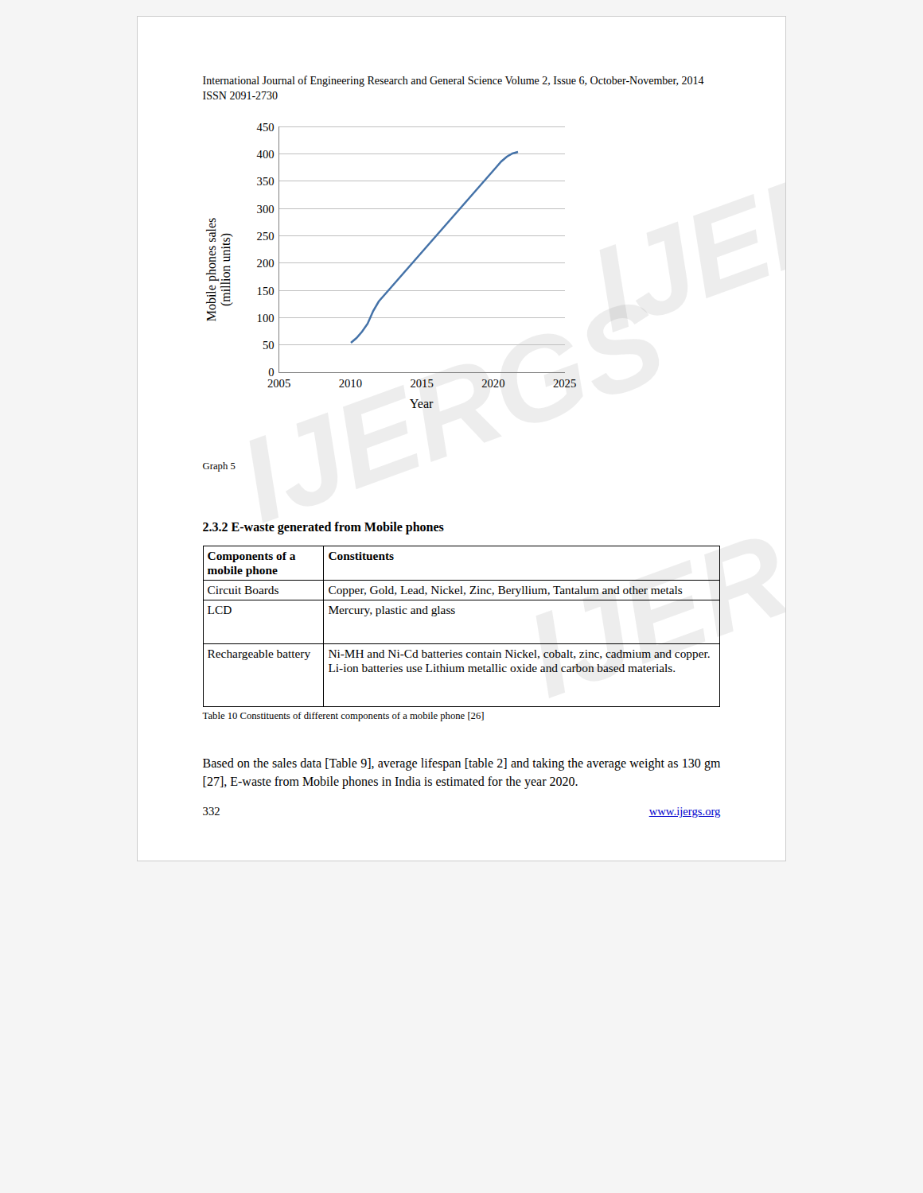IJERGS IJERGS IJERGS
International Journal of Engineering Research and General Science Volume 2, Issue 6, October-November, 2014
ISSN 2091-2730
Mobile phones sales
(million units)
450
400
350
300
250
200
150
100
50
0
2005 2010 2015 2020 2025
Year
Graph 5
2.3.2 E-waste generated from Mobile phones
| Components of a mobile phone | Constituents |
| --- | --- |
| Circuit Boards | Copper, Gold, Lead, Nickel, Zinc, Beryllium, Tantalum and other metals |
| LCD | Mercury, plastic and glass |
| Rechargeable battery | Ni-MH and Ni-Cd batteries contain Nickel, cobalt, zinc, cadmium and copper. Li-ion batteries use Lithium metallic oxide and carbon based materials. |
Table 10 Constituents of different components of a mobile phone [26]
Based on the sales data [Table 9], average lifespan [table 2] and taking the average weight as 130 gm [27], E-waste from Mobile phones in India is estimated for the year 2020.
332 www.ijergs.org